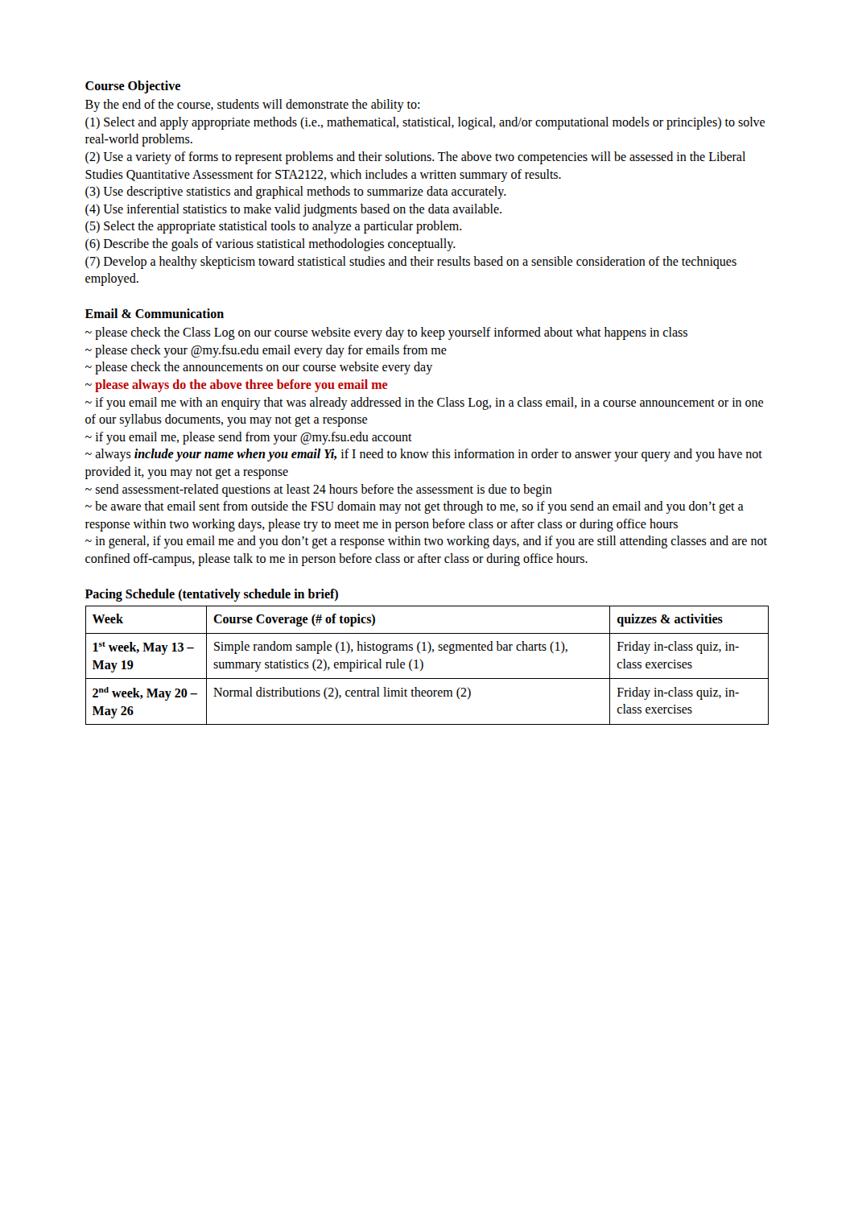Course Objective
By the end of the course, students will demonstrate the ability to:
(1) Select and apply appropriate methods (i.e., mathematical, statistical, logical, and/or computational models or principles) to solve real-world problems.
(2) Use a variety of forms to represent problems and their solutions. The above two competencies will be assessed in the Liberal Studies Quantitative Assessment for STA2122, which includes a written summary of results.
(3) Use descriptive statistics and graphical methods to summarize data accurately.
(4) Use inferential statistics to make valid judgments based on the data available.
(5) Select the appropriate statistical tools to analyze a particular problem.
(6) Describe the goals of various statistical methodologies conceptually.
(7) Develop a healthy skepticism toward statistical studies and their results based on a sensible consideration of the techniques employed.
Email & Communication
~ please check the Class Log on our course website every day to keep yourself informed about what happens in class
~ please check your @my.fsu.edu email every day for emails from me
~ please check the announcements on our course website every day
~ please always do the above three before you email me
~ if you email me with an enquiry that was already addressed in the Class Log, in a class email, in a course announcement or in one of our syllabus documents, you may not get a response
~ if you email me, please send from your @my.fsu.edu account
~ always include your name when you email Yi, if I need to know this information in order to answer your query and you have not provided it, you may not get a response
~ send assessment-related questions at least 24 hours before the assessment is due to begin
~ be aware that email sent from outside the FSU domain may not get through to me, so if you send an email and you don’t get a response within two working days, please try to meet me in person before class or after class or during office hours
~ in general, if you email me and you don’t get a response within two working days, and if you are still attending classes and are not confined off-campus, please talk to me in person before class or after class or during office hours.
Pacing Schedule (tentatively schedule in brief)
| Week | Course Coverage (# of topics) | quizzes & activities |
| --- | --- | --- |
| 1 st week, May 13 – May 19 | Simple random sample (1), histograms (1), segmented bar charts (1), summary statistics (2), empirical rule (1) | Friday in-class quiz, in-class exercises |
| 2 nd week, May 20 – May 26 | Normal distributions (2), central limit theorem (2) | Friday in-class quiz, in-class exercises |